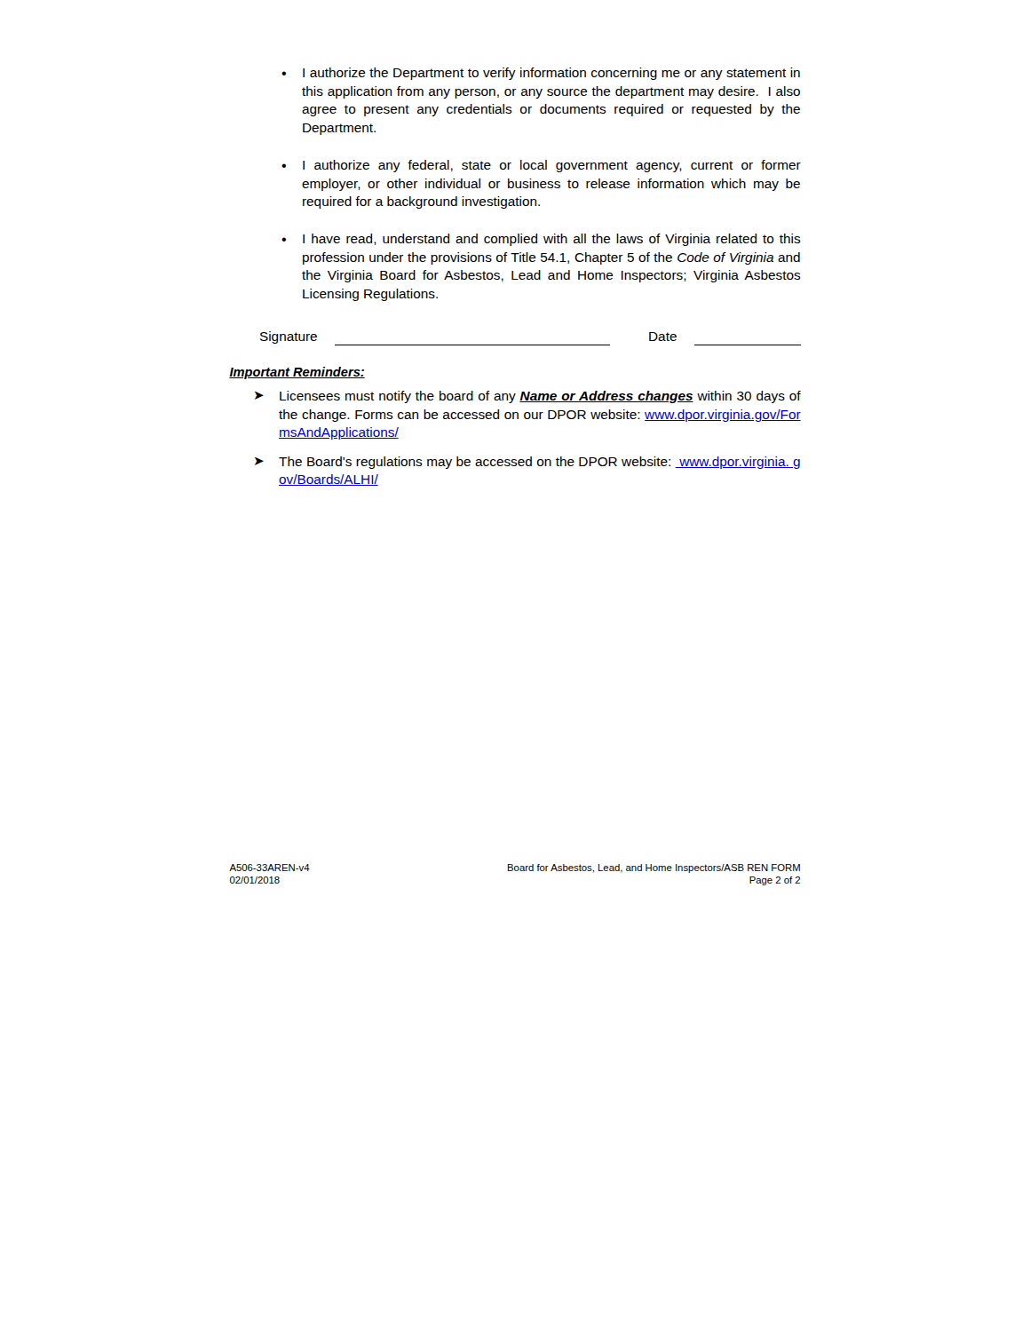I authorize the Department to verify information concerning me or any statement in this application from any person, or any source the department may desire. I also agree to present any credentials or documents required or requested by the Department.
I authorize any federal, state or local government agency, current or former employer, or other individual or business to release information which may be required for a background investigation.
I have read, understand and complied with all the laws of Virginia related to this profession under the provisions of Title 54.1, Chapter 5 of the Code of Virginia and the Virginia Board for Asbestos, Lead and Home Inspectors; Virginia Asbestos Licensing Regulations.
Signature Date
Important Reminders:
Licensees must notify the board of any Name or Address changes within 30 days of the change. Forms can be accessed on our DPOR website: www.dpor.virginia.gov/FormsAndApplications/
The Board's regulations may be accessed on the DPOR website: www.dpor.virginia. gov/Boards/ALHI/
A506-33AREN-v4
02/01/2018
Board for Asbestos, Lead, and Home Inspectors/ASB REN FORM
Page 2 of 2